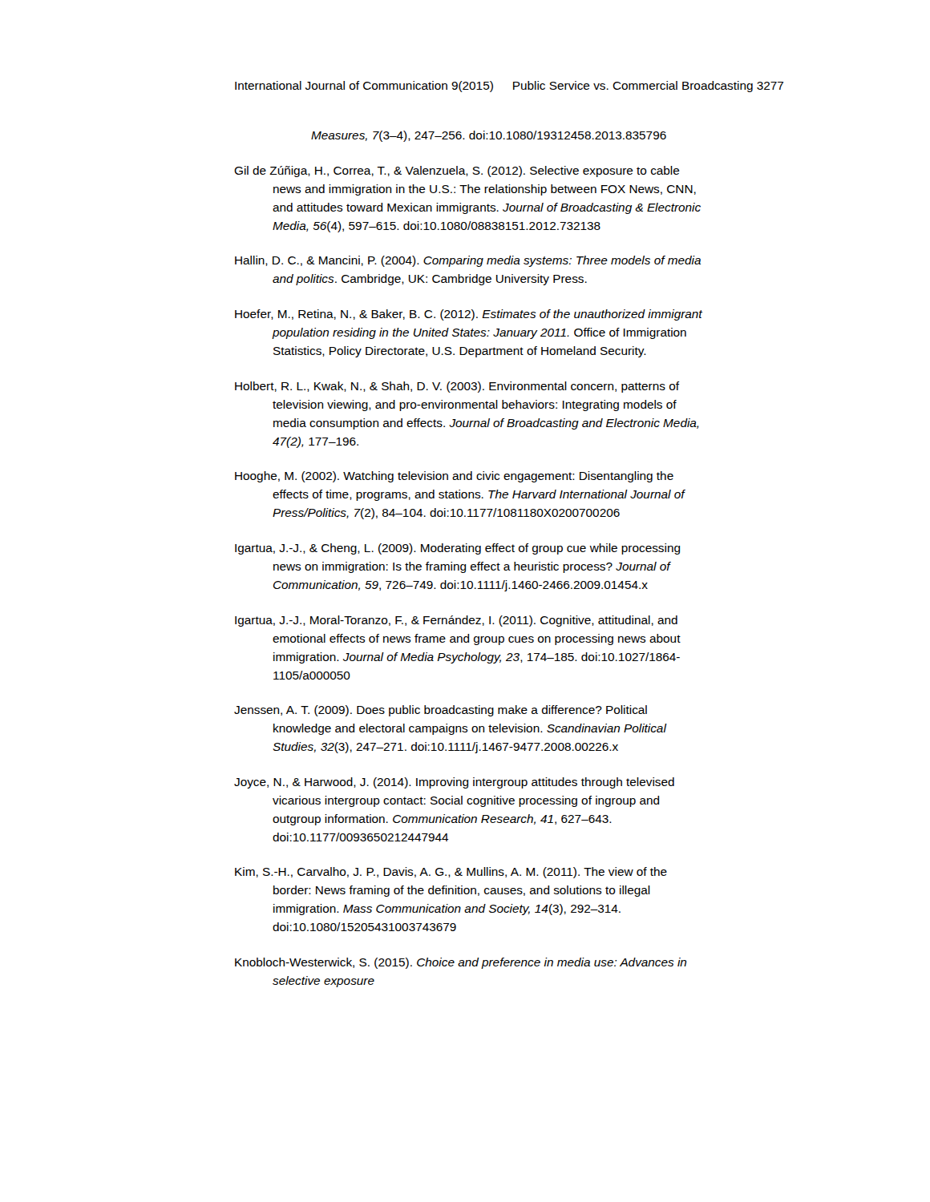International Journal of Communication 9(2015) Public Service vs. Commercial Broadcasting 3277
Measures, 7(3–4), 247–256. doi:10.1080/19312458.2013.835796
Gil de Zúñiga, H., Correa, T., & Valenzuela, S. (2012). Selective exposure to cable news and immigration in the U.S.: The relationship between FOX News, CNN, and attitudes toward Mexican immigrants. Journal of Broadcasting & Electronic Media, 56(4), 597–615. doi:10.1080/08838151.2012.732138
Hallin, D. C., & Mancini, P. (2004). Comparing media systems: Three models of media and politics. Cambridge, UK: Cambridge University Press.
Hoefer, M., Retina, N., & Baker, B. C. (2012). Estimates of the unauthorized immigrant population residing in the United States: January 2011. Office of Immigration Statistics, Policy Directorate, U.S. Department of Homeland Security.
Holbert, R. L., Kwak, N., & Shah, D. V. (2003). Environmental concern, patterns of television viewing, and pro-environmental behaviors: Integrating models of media consumption and effects. Journal of Broadcasting and Electronic Media, 47(2), 177–196.
Hooghe, M. (2002). Watching television and civic engagement: Disentangling the effects of time, programs, and stations. The Harvard International Journal of Press/Politics, 7(2), 84–104. doi:10.1177/1081180X0200700206
Igartua, J.-J., & Cheng, L. (2009). Moderating effect of group cue while processing news on immigration: Is the framing effect a heuristic process? Journal of Communication, 59, 726–749. doi:10.1111/j.1460-2466.2009.01454.x
Igartua, J.-J., Moral-Toranzo, F., & Fernández, I. (2011). Cognitive, attitudinal, and emotional effects of news frame and group cues on processing news about immigration. Journal of Media Psychology, 23, 174–185. doi:10.1027/1864-1105/a000050
Jenssen, A. T. (2009). Does public broadcasting make a difference? Political knowledge and electoral campaigns on television. Scandinavian Political Studies, 32(3), 247–271. doi:10.1111/j.1467-9477.2008.00226.x
Joyce, N., & Harwood, J. (2014). Improving intergroup attitudes through televised vicarious intergroup contact: Social cognitive processing of ingroup and outgroup information. Communication Research, 41, 627–643. doi:10.1177/0093650212447944
Kim, S.-H., Carvalho, J. P., Davis, A. G., & Mullins, A. M. (2011). The view of the border: News framing of the definition, causes, and solutions to illegal immigration. Mass Communication and Society, 14(3), 292–314. doi:10.1080/15205431003743679
Knobloch-Westerwick, S. (2015). Choice and preference in media use: Advances in selective exposure